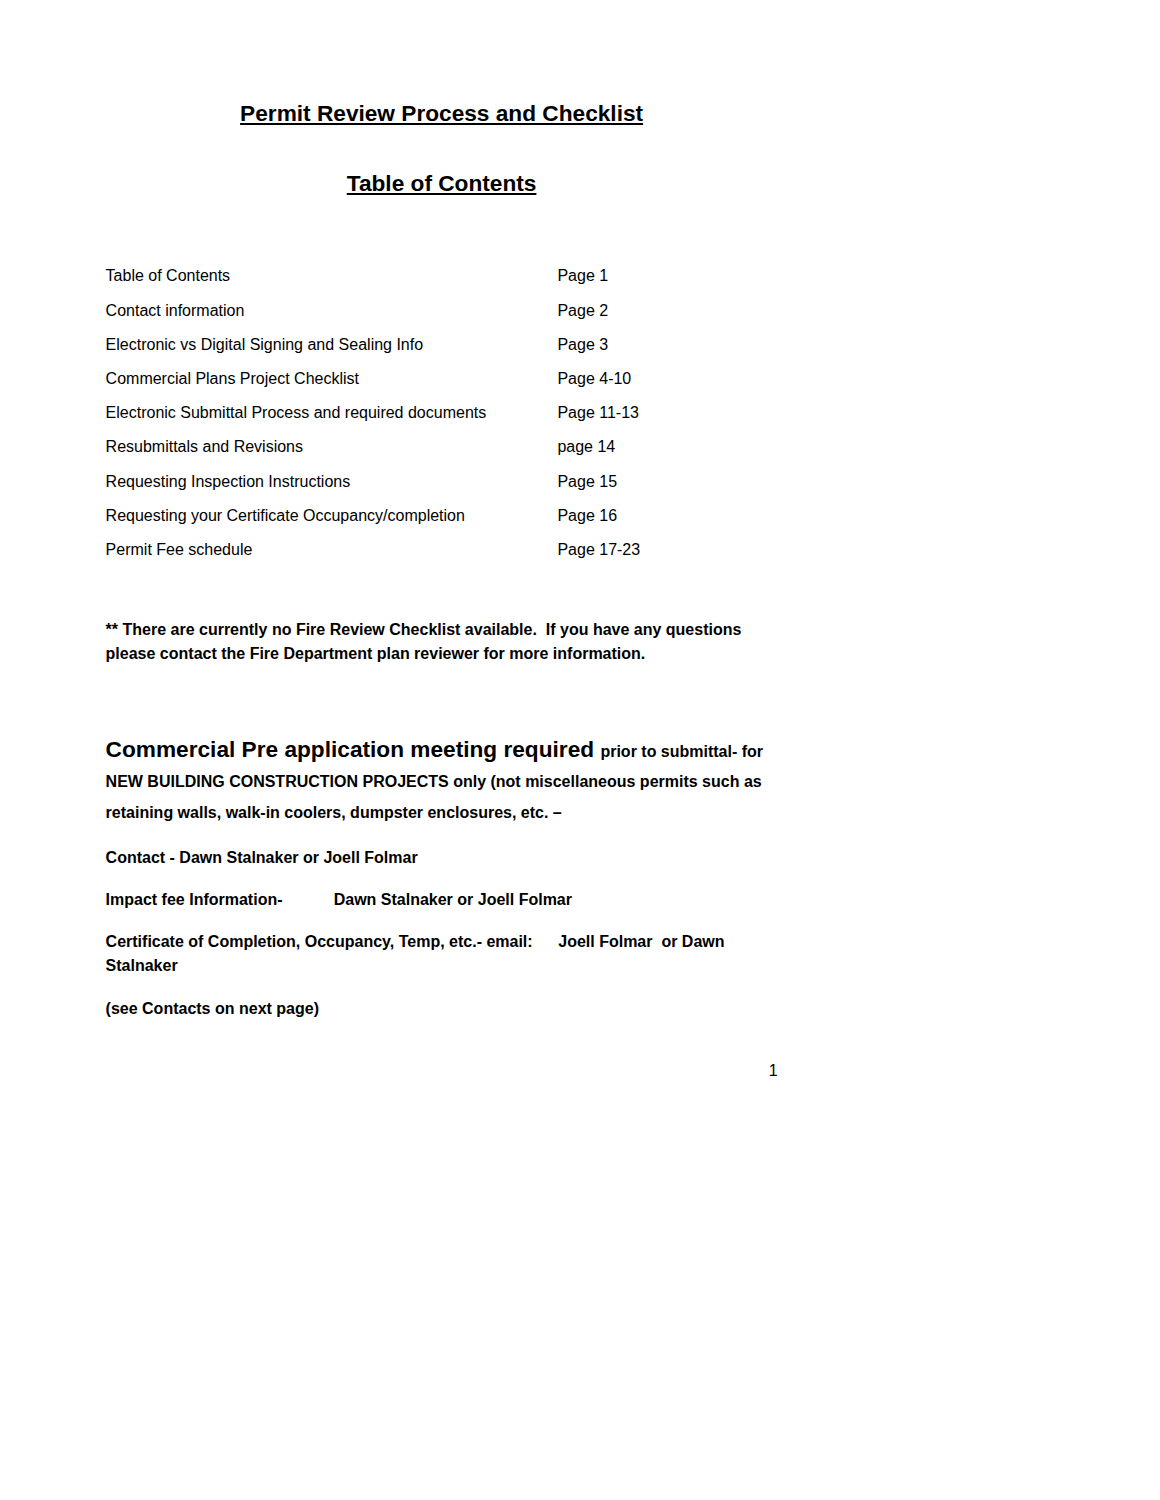Permit Review Process and Checklist
Table of Contents
| Table of Contents | Page 1 |
| Contact information | Page 2 |
| Electronic vs Digital Signing and Sealing Info | Page 3 |
| Commercial Plans Project Checklist | Page 4-10 |
| Electronic Submittal Process and required documents | Page 11-13 |
| Resubmittals and Revisions | page 14 |
| Requesting Inspection Instructions | Page 15 |
| Requesting your Certificate Occupancy/completion | Page 16 |
| Permit Fee schedule | Page 17-23 |
** There are currently no Fire Review Checklist available. If you have any questions please contact the Fire Department plan reviewer for more information.
Commercial Pre application meeting required prior to submittal- for NEW BUILDING CONSTRUCTION PROJECTS only (not miscellaneous permits such as retaining walls, walk-in coolers, dumpster enclosures, etc. –
Contact - Dawn Stalnaker or Joell Folmar
Impact fee Information- Dawn Stalnaker or Joell Folmar
Certificate of Completion, Occupancy, Temp, etc.- email: Joell Folmar or Dawn Stalnaker
(see Contacts on next page)
1